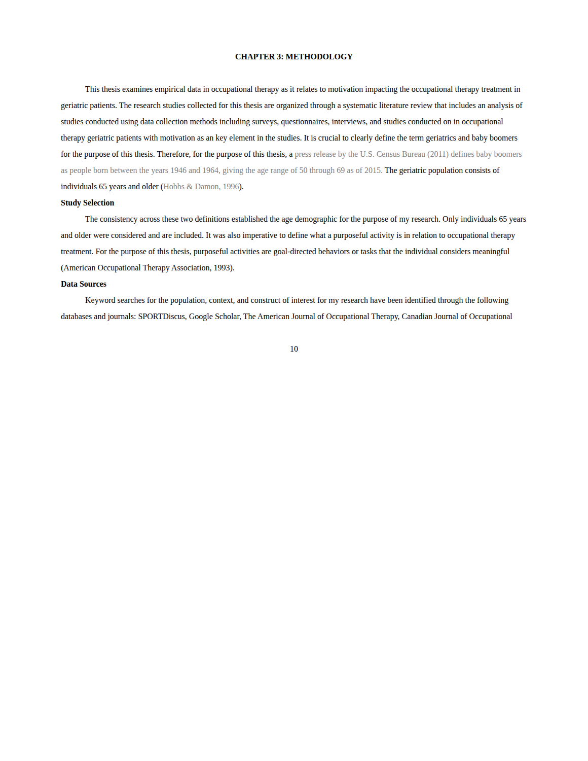CHAPTER 3: METHODOLOGY
This thesis examines empirical data in occupational therapy as it relates to motivation impacting the occupational therapy treatment in geriatric patients. The research studies collected for this thesis are organized through a systematic literature review that includes an analysis of studies conducted using data collection methods including surveys, questionnaires, interviews, and studies conducted on in occupational therapy geriatric patients with motivation as an key element in the studies. It is crucial to clearly define the term geriatrics and baby boomers for the purpose of this thesis. Therefore, for the purpose of this thesis, a press release by the U.S. Census Bureau (2011) defines baby boomers as people born between the years 1946 and 1964, giving the age range of 50 through 69 as of 2015. The geriatric population consists of individuals 65 years and older (Hobbs & Damon, 1996).
Study Selection
The consistency across these two definitions established the age demographic for the purpose of my research. Only individuals 65 years and older were considered and are included. It was also imperative to define what a purposeful activity is in relation to occupational therapy treatment. For the purpose of this thesis, purposeful activities are goal-directed behaviors or tasks that the individual considers meaningful (American Occupational Therapy Association, 1993).
Data Sources
Keyword searches for the population, context, and construct of interest for my research have been identified through the following databases and journals: SPORTDiscus, Google Scholar, The American Journal of Occupational Therapy, Canadian Journal of Occupational
10